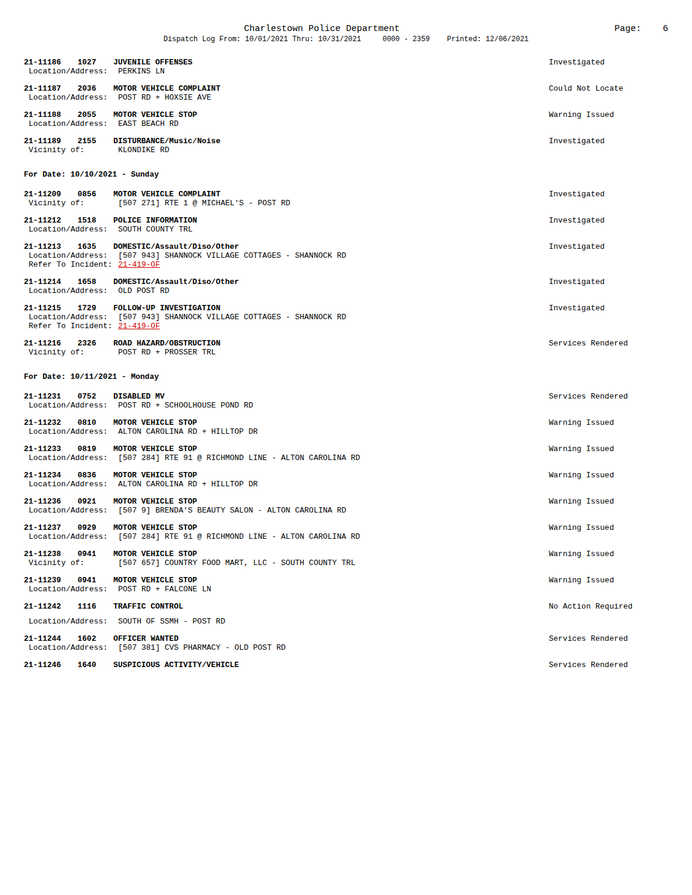Charlestown Police Department Page: 6
Dispatch Log From: 10/01/2021 Thru: 10/31/2021 0000 - 2359 Printed: 12/06/2021
21-11186 1027 JUVENILE OFFENSES Investigated
Location/Address: PERKINS LN
21-11187 2036 MOTOR VEHICLE COMPLAINT Could Not Locate
Location/Address: POST RD + HOXSIE AVE
21-11188 2055 MOTOR VEHICLE STOP Warning Issued
Location/Address: EAST BEACH RD
21-11189 2155 DISTURBANCE/Music/Noise Investigated
Vicinity of: KLONDIKE RD
For Date: 10/10/2021 - Sunday
21-11209 0856 MOTOR VEHICLE COMPLAINT Investigated
Vicinity of:[507 271] RTE 1 @ MICHAEL'S - POST RD
21-11212 1518 POLICE INFORMATION Investigated
Location/Address: SOUTH COUNTY TRL
21-11213 1635 DOMESTIC/Assault/Diso/Other Investigated
Location/Address:[507 943] SHANNOCK VILLAGE COTTAGES - SHANNOCK RD
Refer To Incident: 21-419-OF
21-11214 1658 DOMESTIC/Assault/Diso/Other Investigated
Location/Address: OLD POST RD
21-11215 1729 FOLLOW-UP INVESTIGATION Investigated
Location/Address:[507 943] SHANNOCK VILLAGE COTTAGES - SHANNOCK RD
Refer To Incident: 21-419-OF
21-11216 2326 ROAD HAZARD/OBSTRUCTION Services Rendered
Vicinity of: POST RD + PROSSER TRL
For Date: 10/11/2021 - Monday
21-11231 0752 DISABLED MV Services Rendered
Location/Address: POST RD + SCHOOLHOUSE POND RD
21-11232 0810 MOTOR VEHICLE STOP Warning Issued
Location/Address: ALTON CAROLINA RD + HILLTOP DR
21-11233 0819 MOTOR VEHICLE STOP Warning Issued
Location/Address:[507 284] RTE 91 @ RICHMOND LINE - ALTON CAROLINA RD
21-11234 0836 MOTOR VEHICLE STOP Warning Issued
Location/Address: ALTON CAROLINA RD + HILLTOP DR
21-11236 0921 MOTOR VEHICLE STOP Warning Issued
Location/Address:[507 9] BRENDA'S BEAUTY SALON - ALTON CAROLINA RD
21-11237 0929 MOTOR VEHICLE STOP Warning Issued
Location/Address:[507 284] RTE 91 @ RICHMOND LINE - ALTON CAROLINA RD
21-11238 0941 MOTOR VEHICLE STOP Warning Issued
Vicinity of:[507 657] COUNTRY FOOD MART, LLC - SOUTH COUNTY TRL
21-11239 0941 MOTOR VEHICLE STOP Warning Issued
Location/Address: POST RD + FALCONE LN
21-11242 1116 TRAFFIC CONTROL No Action Required
Location/Address: SOUTH OF SSMH - POST RD
21-11244 1602 OFFICER WANTED Services Rendered
Location/Address:[507 381] CVS PHARMACY - OLD POST RD
21-11246 1640 SUSPICIOUS ACTIVITY/VEHICLE Services Rendered